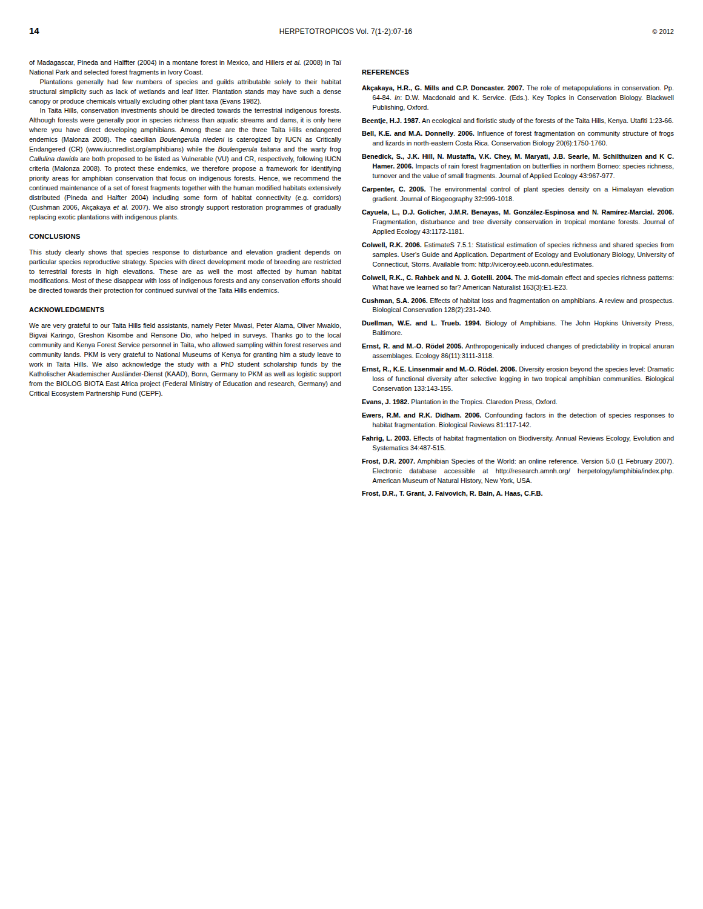14
HERPETOTROPICOS Vol. 7(1-2):07-16
© 2012
of Madagascar, Pineda and Halffter (2004) in a montane forest in Mexico, and Hillers et al. (2008) in Taï National Park and selected forest fragments in Ivory Coast.
Plantations generally had few numbers of species and guilds attributable solely to their habitat structural simplicity such as lack of wetlands and leaf litter. Plantation stands may have such a dense canopy or produce chemicals virtually excluding other plant taxa (Evans 1982).
In Taita Hills, conservation investments should be directed towards the terrestrial indigenous forests. Although forests were generally poor in species richness than aquatic streams and dams, it is only here where you have direct developing amphibians. Among these are the three Taita Hills endangered endemics (Malonza 2008). The caecilian Boulengerula niedeni is caterogized by IUCN as Critically Endangered (CR) (www.iucnredlist.org/amphibians) while the Boulengerula taitana and the warty frog Callulina dawida are both proposed to be listed as Vulnerable (VU) and CR, respectively, following IUCN criteria (Malonza 2008). To protect these endemics, we therefore propose a framework for identifying priority areas for amphibian conservation that focus on indigenous forests. Hence, we recommend the continued maintenance of a set of forest fragments together with the human modified habitats extensively distributed (Pineda and Halfter 2004) including some form of habitat connectivity (e.g. corridors) (Cushman 2006, Akçakaya et al. 2007). We also strongly support restoration programmes of gradually replacing exotic plantations with indigenous plants.
CONCLUSIONS
This study clearly shows that species response to disturbance and elevation gradient depends on particular species reproductive strategy. Species with direct development mode of breeding are restricted to terrestrial forests in high elevations. These are as well the most affected by human habitat modifications. Most of these disappear with loss of indigenous forests and any conservation efforts should be directed towards their protection for continued survival of the Taita Hills endemics.
ACKNOWLEDGMENTS
We are very grateful to our Taita Hills field assistants, namely Peter Mwasi, Peter Alama, Oliver Mwakio, Bigvai Karingo, Greshon Kisombe and Rensone Dio, who helped in surveys. Thanks go to the local community and Kenya Forest Service personnel in Taita, who allowed sampling within forest reserves and community lands. PKM is very grateful to National Museums of Kenya for granting him a study leave to work in Taita Hills. We also acknowledge the study with a PhD student scholarship funds by the Katholischer Akademischer Ausländer-Dienst (KAAD), Bonn, Germany to PKM as well as logistic support from the BIOLOG BIOTA East Africa project (Federal Ministry of Education and research, Germany) and Critical Ecosystem Partnership Fund (CEPF).
REFERENCES
Akçakaya, H.R., G. Mills and C.P. Doncaster. 2007. The role of metapopulations in conservation. Pp. 64-84. In: D.W. Macdonald and K. Service. (Eds.). Key Topics in Conservation Biology. Blackwell Publishing, Oxford.
Beentje, H.J. 1987. An ecological and floristic study of the forests of the Taita Hills, Kenya. Utafiti 1:23-66.
Bell, K.E. and M.A. Donnelly. 2006. Influence of forest fragmentation on community structure of frogs and lizards in north-eastern Costa Rica. Conservation Biology 20(6):1750-1760.
Benedick, S., J.K. Hill, N. Mustaffa, V.K. Chey, M. Maryati, J.B. Searle, M. Schilthuizen and K C. Hamer. 2006. Impacts of rain forest fragmentation on butterflies in northern Borneo: species richness, turnover and the value of small fragments. Journal of Applied Ecology 43:967-977.
Carpenter, C. 2005. The environmental control of plant species density on a Himalayan elevation gradient. Journal of Biogeography 32: 999-1018.
Cayuela, L., D.J. Golicher, J.M.R. Benayas, M. González-Espinosa and N. Ramírez-Marcial. 2006. Fragmentation, disturbance and tree diversity conservation in tropical montane forests. Journal of Applied Ecology 43:1172-1181.
Colwell, R.K. 2006. EstimateS 7.5.1: Statistical estimation of species richness and shared species from samples. User's Guide and Application. Department of Ecology and Evolutionary Biology, University of Connecticut, Storrs. Available from: http://viceroy.eeb.uconn.edu/estimates.
Colwell, R.K., C. Rahbek and N. J. Gotelli. 2004. The mid-domain effect and species richness patterns: What have we learned so far? American Naturalist 163(3):E1-E23.
Cushman, S.A. 2006. Effects of habitat loss and fragmentation on amphibians. A review and prospectus. Biological Conservation 128(2):231-240.
Duellman, W.E. and L. Trueb. 1994. Biology of Amphibians. The John Hopkins University Press, Baltimore.
Ernst, R. and M.-O. Rödel 2005. Anthropogenically induced changes of predictability in tropical anuran assemblages. Ecology 86(11):3111-3118.
Ernst, R., K.E. Linsenmair and M.-O. Rödel. 2006. Diversity erosion beyond the species level: Dramatic loss of functional diversity after selective logging in two tropical amphibian communities. Biological Conservation 133:143-155.
Evans, J. 1982. Plantation in the Tropics. Claredon Press, Oxford.
Ewers, R.M. and R.K. Didham. 2006. Confounding factors in the detection of species responses to habitat fragmentation. Biological Reviews 81:117-142.
Fahrig, L. 2003. Effects of habitat fragmentation on Biodiversity. Annual Reviews Ecology, Evolution and Systematics 34:487-515.
Frost, D.R. 2007. Amphibian Species of the World: an online reference. Version 5.0 (1 February 2007). Electronic database accessible at http://research.amnh.org/ herpetology/amphibia/index.php. American Museum of Natural History, New York, USA.
Frost, D.R., T. Grant, J. Faivovich, R. Bain, A. Haas, C.F.B.